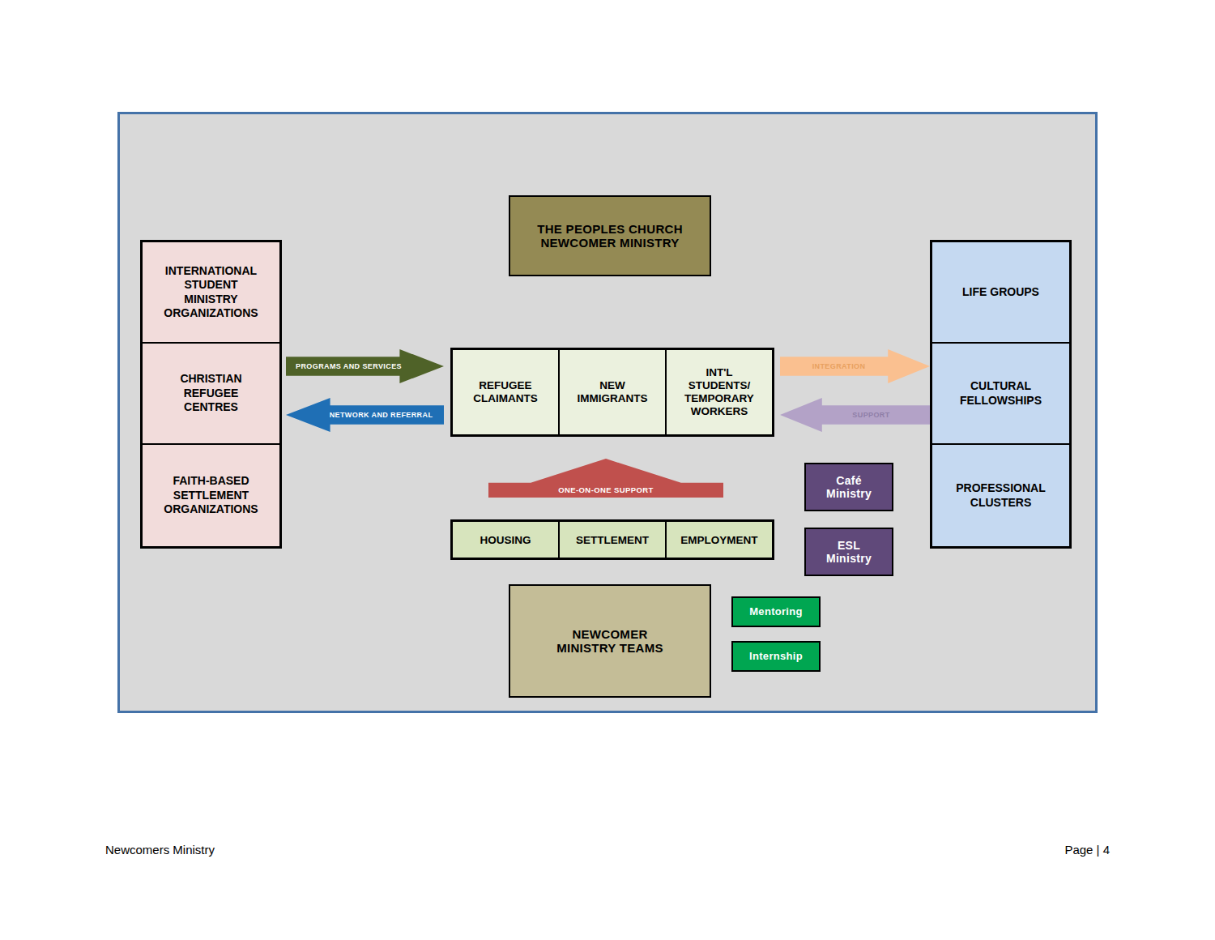THE PEOPLES CHURCH
NEWCOMER MINISTRY
INTERNATIONAL
STUDENT
MINISTRY
ORGANIZATIONS
CHRISTIAN
REFUGEE
CENTRES
FAITH-BASED
SETTLEMENT
ORGANIZATIONS
LIFE GROUPS
CULTURAL
FELLOWSHIPS
PROFESSIONAL
CLUSTERS
PROGRAMS AND SERVICES
NETWORK AND REFERRAL
INTEGRATION
SUPPORT
REFUGEE
CLAIMANTS
NEW
IMMIGRANTS
INT'L
STUDENTS/
TEMPORARY
WORKERS
ONE-ON-ONE SUPPORT
HOUSING
SETTLEMENT
EMPLOYMENT
NEWCOMER
MINISTRY TEAMS
Café
Ministry
ESL
Ministry
Mentoring
Internship
Newcomers Ministry Page | 4